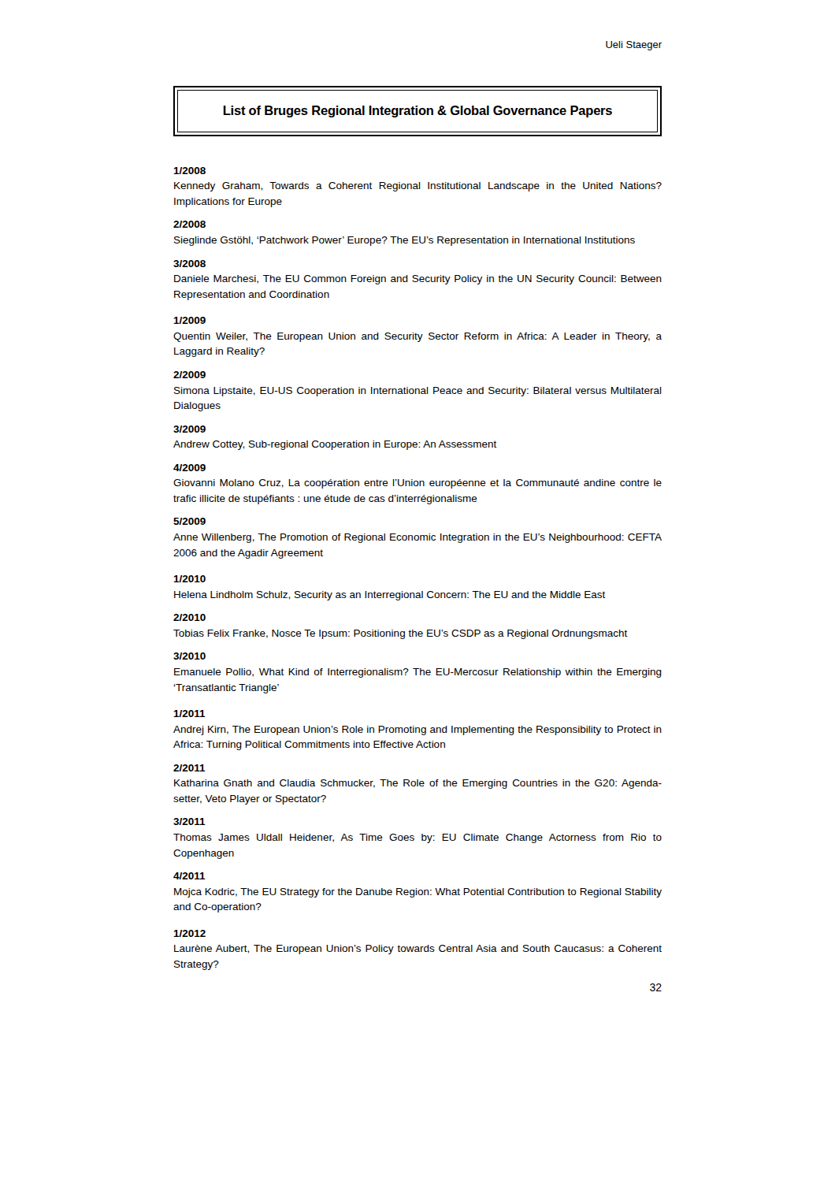Ueli Staeger
List of Bruges Regional Integration & Global Governance Papers
1/2008
Kennedy Graham, Towards a Coherent Regional Institutional Landscape in the United Nations? Implications for Europe
2/2008
Sieglinde Gstöhl, ‘Patchwork Power’ Europe? The EU’s Representation in International Institutions
3/2008
Daniele Marchesi, The EU Common Foreign and Security Policy in the UN Security Council: Between Representation and Coordination
1/2009
Quentin Weiler, The European Union and Security Sector Reform in Africa: A Leader in Theory, a Laggard in Reality?
2/2009
Simona Lipstaite, EU-US Cooperation in International Peace and Security: Bilateral versus Multilateral Dialogues
3/2009
Andrew Cottey, Sub-regional Cooperation in Europe: An Assessment
4/2009
Giovanni Molano Cruz, La coopération entre l’Union européenne et la Communauté andine contre le trafic illicite de stupéfiants : une étude de cas d’interrégionalisme
5/2009
Anne Willenberg, The Promotion of Regional Economic Integration in the EU’s Neighbourhood: CEFTA 2006 and the Agadir Agreement
1/2010
Helena Lindholm Schulz, Security as an Interregional Concern: The EU and the Middle East
2/2010
Tobias Felix Franke, Nosce Te Ipsum: Positioning the EU’s CSDP as a Regional Ordnungsmacht
3/2010
Emanuele Pollio, What Kind of Interregionalism? The EU-Mercosur Relationship within the Emerging ‘Transatlantic Triangle’
1/2011
Andrej Kirn, The European Union’s Role in Promoting and Implementing the Responsibility to Protect in Africa: Turning Political Commitments into Effective Action
2/2011
Katharina Gnath and Claudia Schmucker, The Role of the Emerging Countries in the G20: Agenda-setter, Veto Player or Spectator?
3/2011
Thomas James Uldall Heidener, As Time Goes by: EU Climate Change Actorness from Rio to Copenhagen
4/2011
Mojca Kodric, The EU Strategy for the Danube Region: What Potential Contribution to Regional Stability and Co-operation?
1/2012
Laurène Aubert, The European Union’s Policy towards Central Asia and South Caucasus: a Coherent Strategy?
32